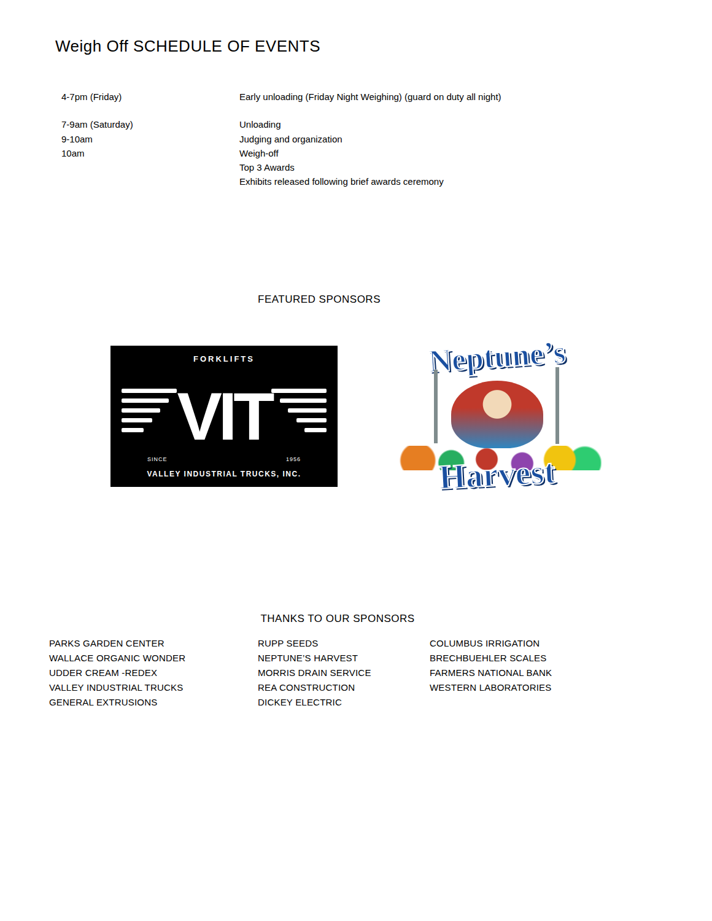Weigh Off SCHEDULE OF EVENTS
| 4-7pm (Friday) | Early unloading (Friday Night Weighing) (guard on duty all night) |
| 7-9am (Saturday) | Unloading |
| 9-10am | Judging and organization |
| 10am | Weigh-off |
| | Top 3 Awards |
| | Exhibits released following brief awards ceremony |
FEATURED SPONSORS
FORKLIFTS
VIT
SINCE
1956
VALLEY INDUSTRIAL TRUCKS, INC.
Neptune’s
Harvest
THANKS TO OUR SPONSORS
| PARKS GARDEN CENTER | RUPP SEEDS | COLUMBUS IRRIGATION |
| WALLACE ORGANIC WONDER | NEPTUNE’S HARVEST | BRECHBUEHLER SCALES |
| UDDER CREAM -REDEX | MORRIS DRAIN SERVICE | FARMERS NATIONAL BANK |
| VALLEY INDUSTRIAL TRUCKS | REA CONSTRUCTION | WESTERN LABORATORIES |
| GENERAL EXTRUSIONS | DICKEY ELECTRIC | |